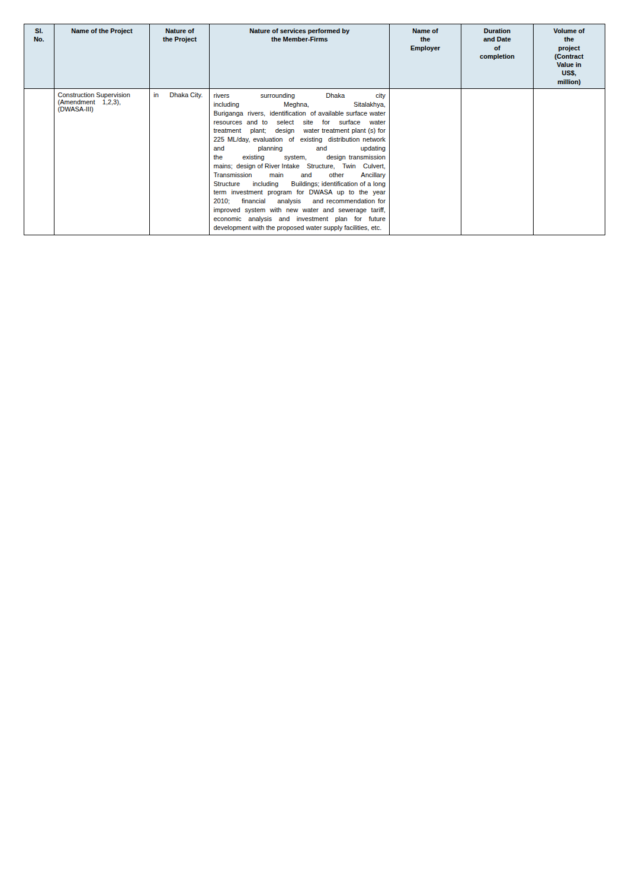| Sl. No. | Name of the Project | Nature of the Project | Nature of services performed by the Member-Firms | Name of the Employer | Duration and Date of completion | Volume of the project (Contract Value in US$, million) |
| --- | --- | --- | --- | --- | --- | --- |
| | Construction Supervision (Amendment 1,2,3), (DWASA-III) | in Dhaka City. | rivers surrounding Dhaka city including Meghna, Sitalakhya, Buriganga rivers, identification of available surface water resources and to select site for surface water treatment plant; design water treatment plant (s) for 225 ML/day, evaluation of existing distribution network and planning and updating the existing system, design transmission mains; design of River Intake Structure, Twin Culvert, Transmission main and other Ancillary Structure including Buildings; identification of a long term investment program for DWASA up to the year 2010; financial analysis and recommendation for improved system with new water and sewerage tariff, economic analysis and investment plan for future development with the proposed water supply facilities, etc. | | | |